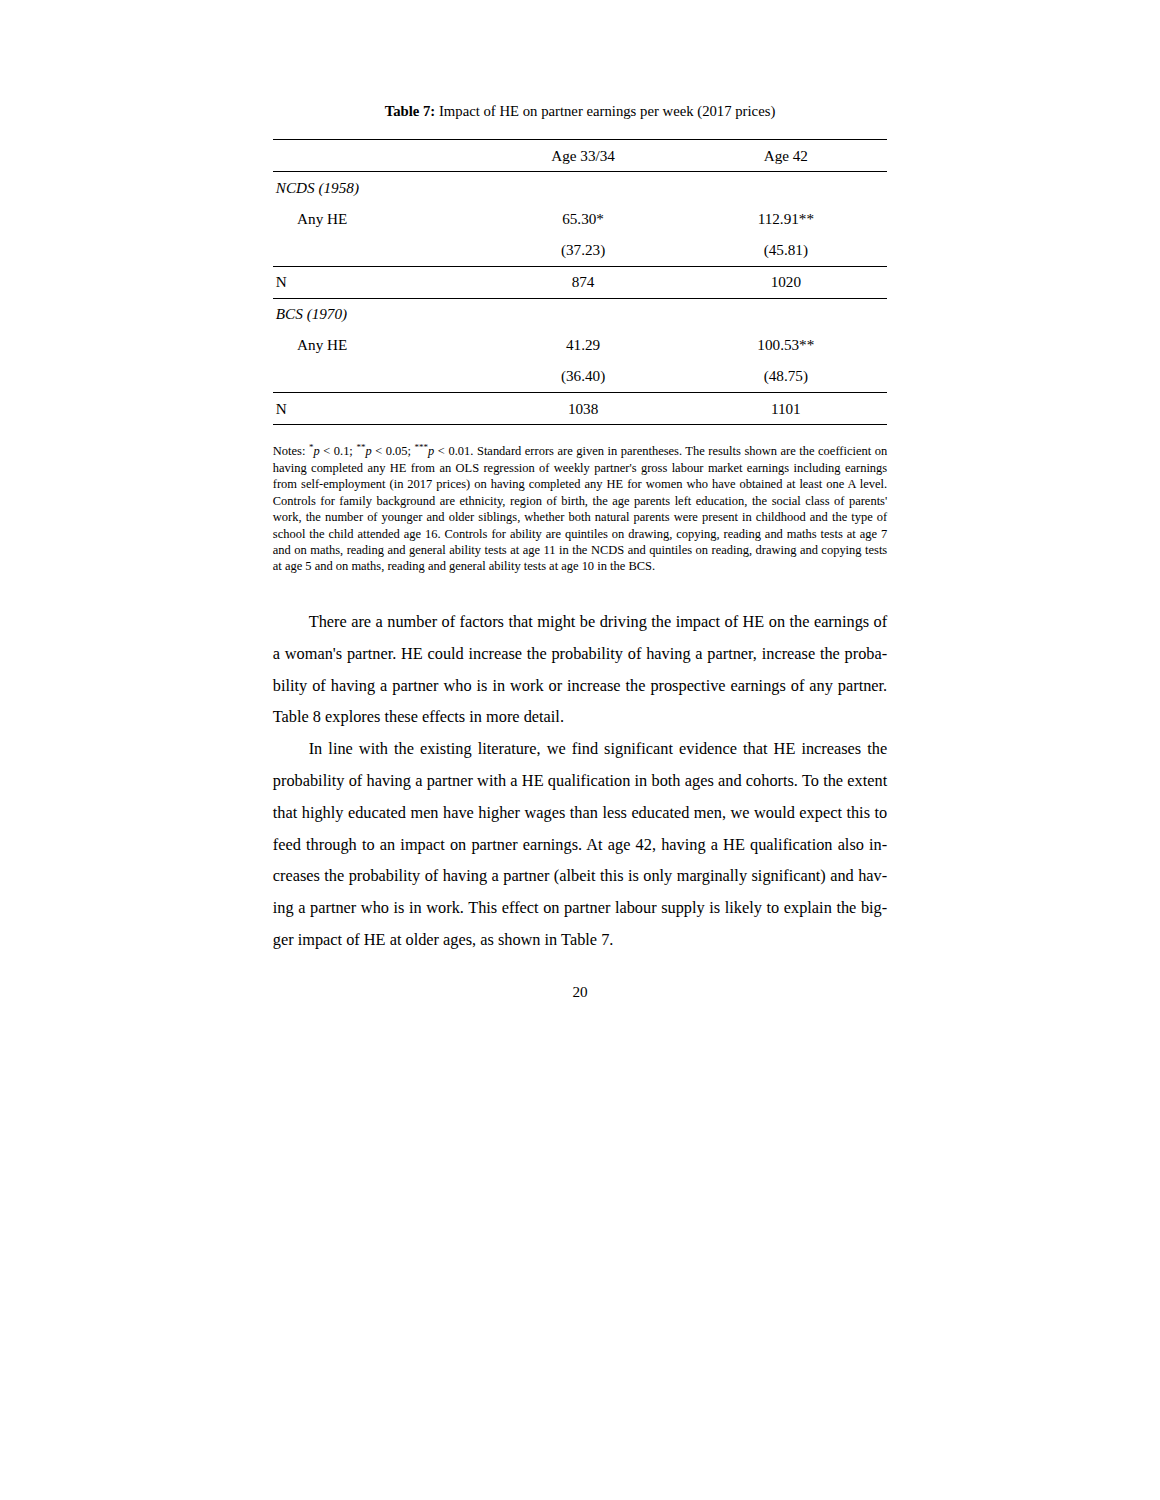Table 7: Impact of HE on partner earnings per week (2017 prices)
| | Age 33/34 | Age 42 |
| --- | --- | --- |
| NCDS (1958) | | |
| Any HE | 65.30* | 112.91** |
| | (37.23) | (45.81) |
| N | 874 | 1020 |
| BCS (1970) | | |
| Any HE | 41.29 | 100.53** |
| | (36.40) | (48.75) |
| N | 1038 | 1101 |
Notes: *p < 0.1; **p < 0.05; ***p < 0.01. Standard errors are given in parentheses. The results shown are the coefficient on having completed any HE from an OLS regression of weekly partner's gross labour market earnings including earnings from self-employment (in 2017 prices) on having completed any HE for women who have obtained at least one A level. Controls for family background are ethnicity, region of birth, the age parents left education, the social class of parents' work, the number of younger and older siblings, whether both natural parents were present in childhood and the type of school the child attended age 16. Controls for ability are quintiles on drawing, copying, reading and maths tests at age 7 and on maths, reading and general ability tests at age 11 in the NCDS and quintiles on reading, drawing and copying tests at age 5 and on maths, reading and general ability tests at age 10 in the BCS.
There are a number of factors that might be driving the impact of HE on the earnings of a woman's partner. HE could increase the probability of having a partner, increase the probability of having a partner who is in work or increase the prospective earnings of any partner. Table 8 explores these effects in more detail.
In line with the existing literature, we find significant evidence that HE increases the probability of having a partner with a HE qualification in both ages and cohorts. To the extent that highly educated men have higher wages than less educated men, we would expect this to feed through to an impact on partner earnings. At age 42, having a HE qualification also increases the probability of having a partner (albeit this is only marginally significant) and having a partner who is in work. This effect on partner labour supply is likely to explain the bigger impact of HE at older ages, as shown in Table 7.
20